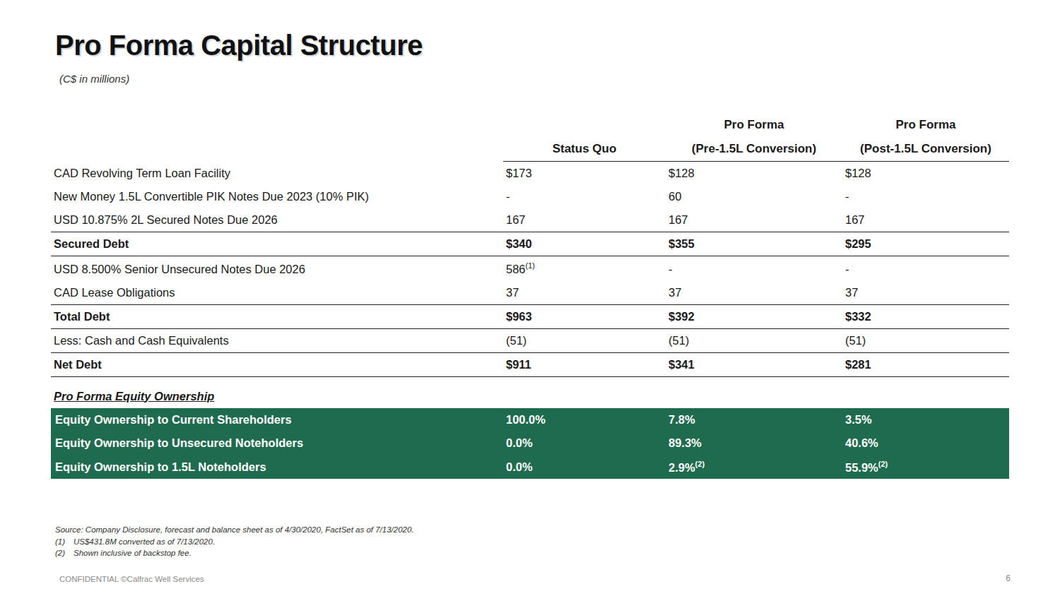Pro Forma Capital Structure
(C$ in millions)
| | | Pro Forma | Pro Forma |
| | Status Quo | (Pre-1.5L Conversion) | (Post-1.5L Conversion) |
| CAD Revolving Term Loan Facility | $173 | $128 | $128 |
| New Money 1.5L Convertible PIK Notes Due 2023 (10% PIK) | - | 60 | - |
| USD 10.875% 2L Secured Notes Due 2026 | 167 | 167 | 167 |
| Secured Debt | $340 | $355 | $295 |
| USD 8.500% Senior Unsecured Notes Due 2026 | 586 (1) | - | - |
| CAD Lease Obligations | 37 | 37 | 37 |
| Total Debt | $963 | $392 | $332 |
| Less: Cash and Cash Equivalents | (51) | (51) | (51) |
| Net Debt | $911 | $341 | $281 |
| Pro Forma Equity Ownership | | | |
| Equity Ownership to Current Shareholders | 100.0% | 7.8% | 3.5% |
| Equity Ownership to Unsecured Noteholders | 0.0% | 89.3% | 40.6% |
| Equity Ownership to 1.5L Noteholders | 0.0% | 2.9% (2) | 55.9% (2) |
Source: Company Disclosure, forecast and balance sheet as of 4/30/2020, FactSet as of 7/13/2020.
(1) US$431.8M converted as of 7/13/2020.
(2) Shown inclusive of backstop fee.
CONFIDENTIAL ©Calfrac Well Services
6